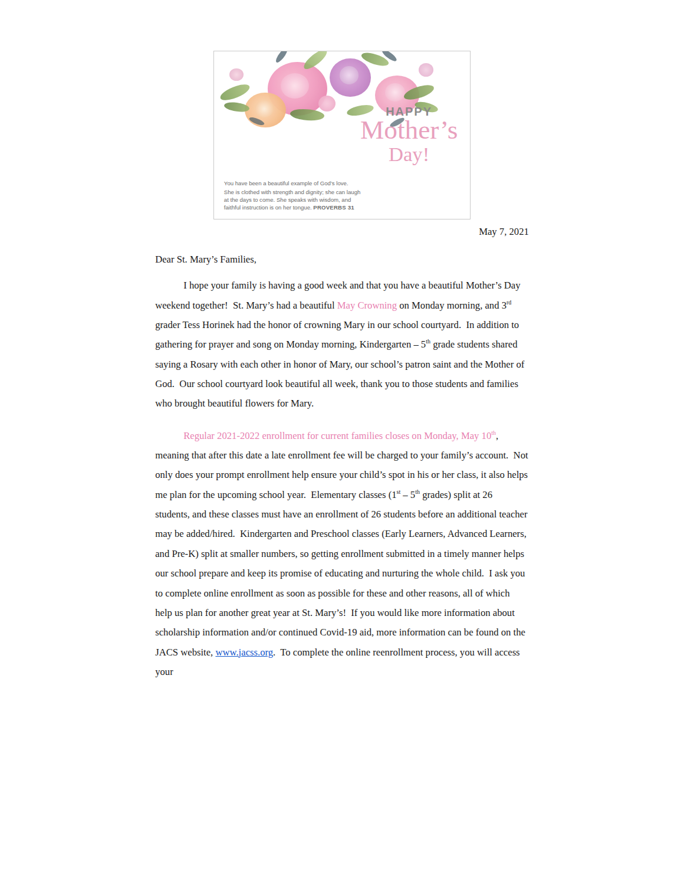HAPPY Mother’s
Day!
You have been a beautiful example of God’s love. She is clothed with strength and dignity; she can laugh at the days to come. She speaks with wisdom, and faithful instruction is on her tongue. PROVERBS 31
May 7, 2021
Dear St. Mary’s Families,
I hope your family is having a good week and that you have a beautiful Mother’s Day weekend together! St. Mary’s had a beautiful May Crowning on Monday morning, and 3rd grader Tess Horinek had the honor of crowning Mary in our school courtyard. In addition to gathering for prayer and song on Monday morning, Kindergarten – 5th grade students shared saying a Rosary with each other in honor of Mary, our school’s patron saint and the Mother of God. Our school courtyard look beautiful all week, thank you to those students and families who brought beautiful flowers for Mary.
Regular 2021-2022 enrollment for current families closes on Monday, May 10th, meaning that after this date a late enrollment fee will be charged to your family’s account. Not only does your prompt enrollment help ensure your child’s spot in his or her class, it also helps me plan for the upcoming school year. Elementary classes (1st – 5th grades) split at 26 students, and these classes must have an enrollment of 26 students before an additional teacher may be added/hired. Kindergarten and Preschool classes (Early Learners, Advanced Learners, and Pre-K) split at smaller numbers, so getting enrollment submitted in a timely manner helps our school prepare and keep its promise of educating and nurturing the whole child. I ask you to complete online enrollment as soon as possible for these and other reasons, all of which help us plan for another great year at St. Mary’s! If you would like more information about scholarship information and/or continued Covid-19 aid, more information can be found on the JACS website, www.jacss.org. To complete the online reenrollment process, you will access your